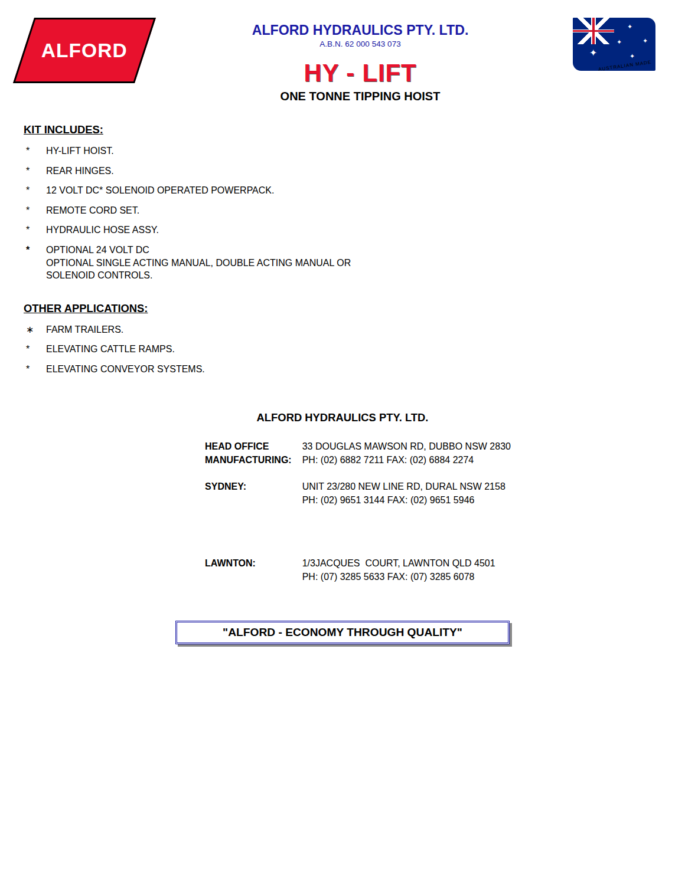ALFORD
ALFORD HYDRAULICS PTY. LTD.
A.B.N. 62 000 543 073
HY - LIFT
ONE TONNE TIPPING HOIST
✦ ✦ ✦ ✦ ✦ AUSTRALIAN MADE
KIT INCLUDES:
HY-LIFT HOIST.
REAR HINGES.
12 VOLT DC* SOLENOID OPERATED POWERPACK.
REMOTE CORD SET.
HYDRAULIC HOSE ASSY.
OPTIONAL 24 VOLT DC
OPTIONAL SINGLE ACTING MANUAL, DOUBLE ACTING MANUAL OR SOLENOID CONTROLS.
OTHER APPLICATIONS:
FARM TRAILERS.
ELEVATING CATTLE RAMPS.
ELEVATING CONVEYOR SYSTEMS.
ALFORD HYDRAULICS PTY. LTD.
| HEAD OFFICE MANUFACTURING: | 33 DOUGLAS MAWSON RD, DUBBO NSW 2830 PH: (02) 6882 7211 FAX: (02) 6884 2274 |
| SYDNEY: | UNIT 23/280 NEW LINE RD, DURAL NSW 2158 PH: (02) 9651 3144 FAX: (02) 9651 5946 |
| LAWNTON: | 1/3JACQUES COURT, LAWNTON QLD 4501 PH: (07) 3285 5633 FAX: (07) 3285 6078 |
"ALFORD - ECONOMY THROUGH QUALITY"